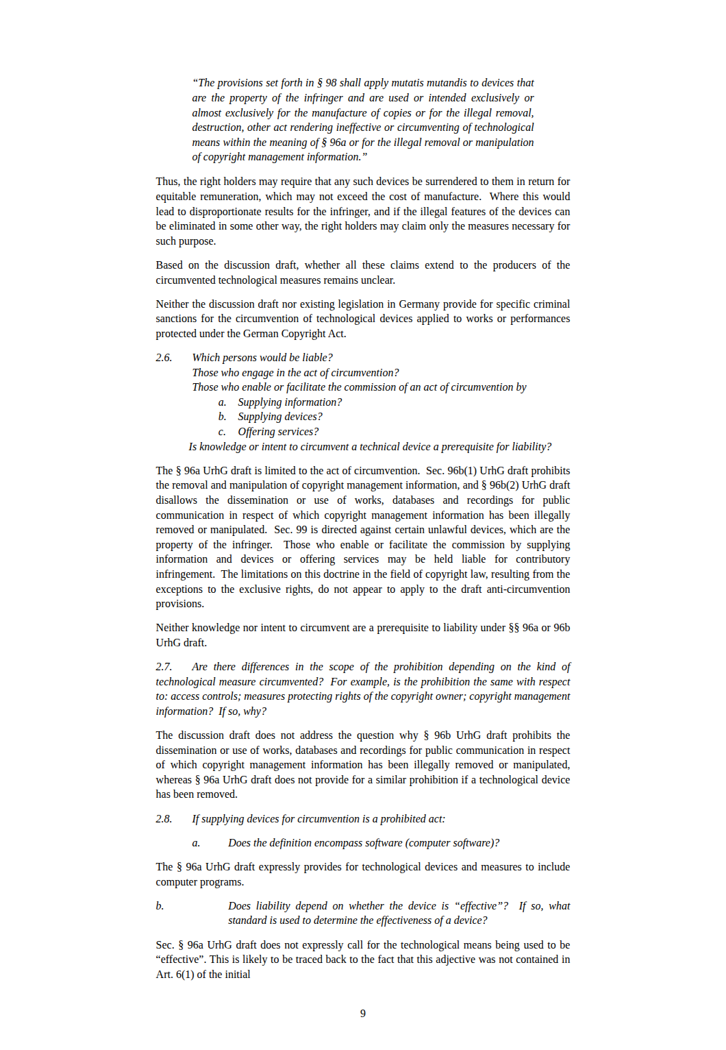“The provisions set forth in § 98 shall apply mutatis mutandis to devices that are the property of the infringer and are used or intended exclusively or almost exclusively for the manufacture of copies or for the illegal removal, destruction, other act rendering ineffective or circumventing of technological means within the meaning of § 96a or for the illegal removal or manipulation of copyright management information.”
Thus, the right holders may require that any such devices be surrendered to them in return for equitable remuneration, which may not exceed the cost of manufacture. Where this would lead to disproportionate results for the infringer, and if the illegal features of the devices can be eliminated in some other way, the right holders may claim only the measures necessary for such purpose.
Based on the discussion draft, whether all these claims extend to the producers of the circumvented technological measures remains unclear.
Neither the discussion draft nor existing legislation in Germany provide for specific criminal sanctions for the circumvention of technological devices applied to works or performances protected under the German Copyright Act.
2.6. Which persons would be liable? Those who engage in the act of circumvention? Those who enable or facilitate the commission of an act of circumvention by a. Supplying information? b. Supplying devices? c. Offering services? Is knowledge or intent to circumvent a technical device a prerequisite for liability?
The § 96a UrhG draft is limited to the act of circumvention. Sec. 96b(1) UrhG draft prohibits the removal and manipulation of copyright management information, and § 96b(2) UrhG draft disallows the dissemination or use of works, databases and recordings for public communication in respect of which copyright management information has been illegally removed or manipulated. Sec. 99 is directed against certain unlawful devices, which are the property of the infringer. Those who enable or facilitate the commission by supplying information and devices or offering services may be held liable for contributory infringement. The limitations on this doctrine in the field of copyright law, resulting from the exceptions to the exclusive rights, do not appear to apply to the draft anti-circumvention provisions.
Neither knowledge nor intent to circumvent are a prerequisite to liability under §§ 96a or 96b UrhG draft.
2.7. Are there differences in the scope of the prohibition depending on the kind of technological measure circumvented? For example, is the prohibition the same with respect to: access controls; measures protecting rights of the copyright owner; copyright management information? If so, why?
The discussion draft does not address the question why § 96b UrhG draft prohibits the dissemination or use of works, databases and recordings for public communication in respect of which copyright management information has been illegally removed or manipulated, whereas § 96a UrhG draft does not provide for a similar prohibition if a technological device has been removed.
2.8. If supplying devices for circumvention is a prohibited act:
a. Does the definition encompass software (computer software)?
The § 96a UrhG draft expressly provides for technological devices and measures to include computer programs.
b. Does liability depend on whether the device is “effective”? If so, what standard is used to determine the effectiveness of a device?
Sec. § 96a UrhG draft does not expressly call for the technological means being used to be “effective”. This is likely to be traced back to the fact that this adjective was not contained in Art. 6(1) of the initial
9